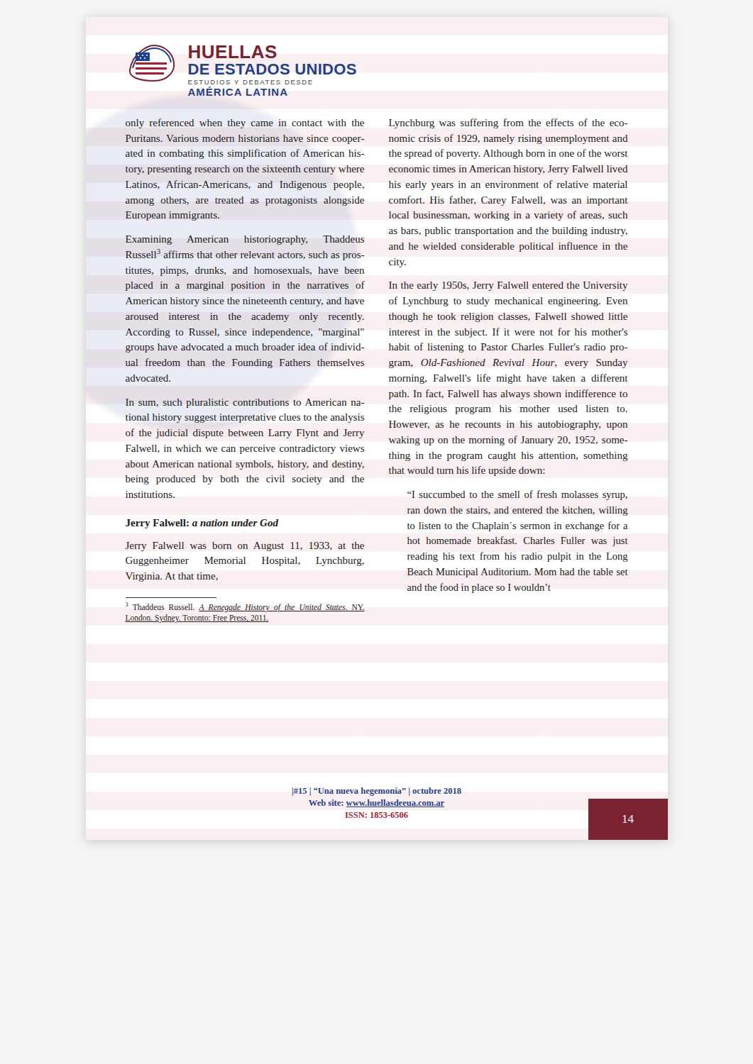HUELLAS
DE ESTADOS UNIDOS
ESTUDIOS Y DEBATES DESDE
AMÉRICA LATINA
only referenced when they came in contact with the Puritans. Various modern historians have since cooperated in combating this simplification of American history, presenting research on the sixteenth century where Latinos, African-Americans, and Indigenous people, among others, are treated as protagonists alongside European immigrants.
Examining American historiography, Thaddeus Russell3 affirms that other relevant actors, such as prostitutes, pimps, drunks, and homosexuals, have been placed in a marginal position in the narratives of American history since the nineteenth century, and have aroused interest in the academy only recently. According to Russel, since independence, "marginal" groups have advocated a much broader idea of individual freedom than the Founding Fathers themselves advocated.
In sum, such pluralistic contributions to American national history suggest interpretative clues to the analysis of the judicial dispute between Larry Flynt and Jerry Falwell, in which we can perceive contradictory views about American national symbols, history, and destiny, being produced by both the civil society and the institutions.
Jerry Falwell: a nation under God
Jerry Falwell was born on August 11, 1933, at the Guggenheimer Memorial Hospital, Lynchburg, Virginia. At that time,
3 Thaddeus Russell. A Renegade History of the United States. NY. London. Sydney. Toronto: Free Press, 2011.
Lynchburg was suffering from the effects of the economic crisis of 1929, namely rising unemployment and the spread of poverty. Although born in one of the worst economic times in American history, Jerry Falwell lived his early years in an environment of relative material comfort. His father, Carey Falwell, was an important local businessman, working in a variety of areas, such as bars, public transportation and the building industry, and he wielded considerable political influence in the city.
In the early 1950s, Jerry Falwell entered the University of Lynchburg to study mechanical engineering. Even though he took religion classes, Falwell showed little interest in the subject. If it were not for his mother's habit of listening to Pastor Charles Fuller's radio program, Old-Fashioned Revival Hour, every Sunday morning, Falwell's life might have taken a different path. In fact, Falwell has always shown indifference to the religious program his mother used listen to. However, as he recounts in his autobiography, upon waking up on the morning of January 20, 1952, something in the program caught his attention, something that would turn his life upside down:
“I succumbed to the smell of fresh molasses syrup, ran down the stairs, and entered the kitchen, willing to listen to the Chaplain´s sermon in exchange for a hot homemade breakfast. Charles Fuller was just reading his text from his radio pulpit in the Long Beach Municipal Auditorium. Mom had the table set and the food in place so I wouldn’t
|#15 | “Una nueva hegemonía” | octubre 2018
Web site: www.huellasdeeua.com.ar
ISSN: 1853-6506
14